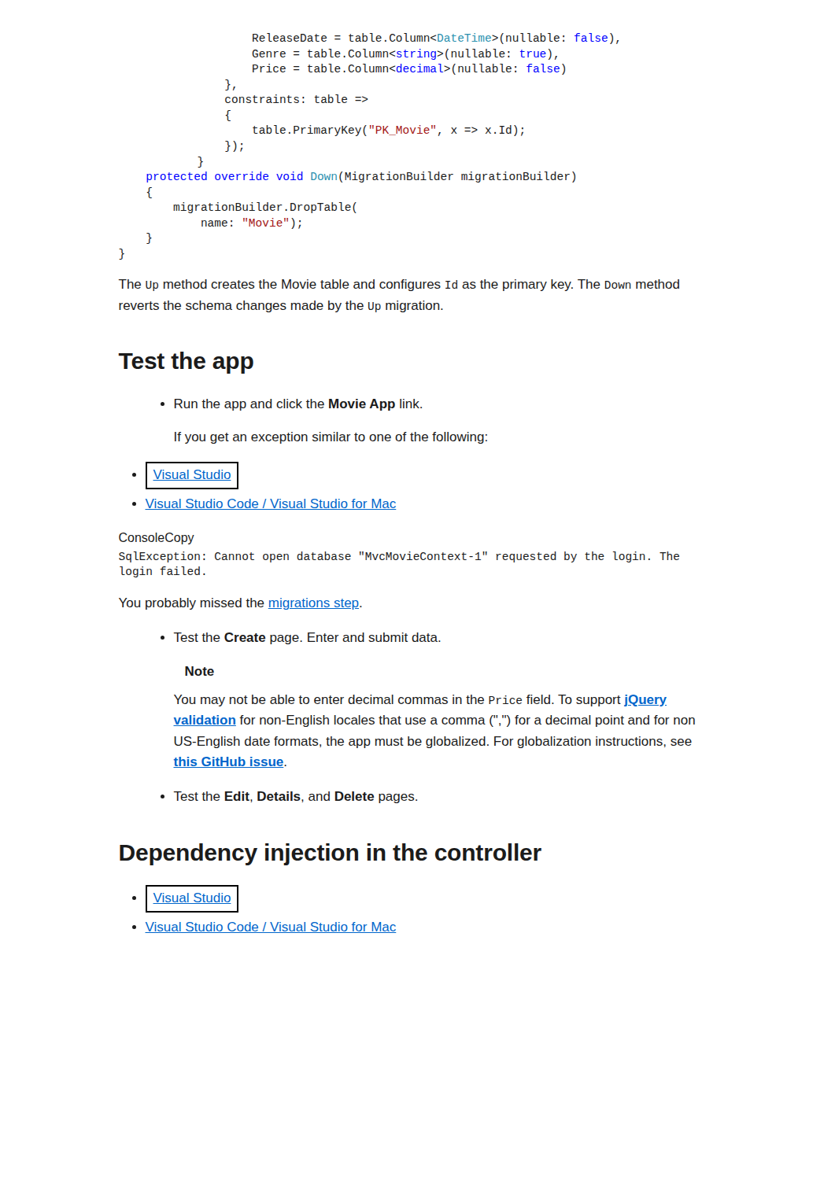ReleaseDate = table.Column<DateTime>(nullable: false),
        Genre = table.Column<string>(nullable: true),
        Price = table.Column<decimal>(nullable: false)
    },
    constraints: table =>
    {
        table.PrimaryKey("PK_Movie", x => x.Id);
    });
}
    protected override void Down(MigrationBuilder migrationBuilder)
    {
        migrationBuilder.DropTable(
            name: "Movie");
    }
}
The Up method creates the Movie table and configures Id as the primary key. The Down method reverts the schema changes made by the Up migration.
Test the app
Run the app and click the Movie App link.
If you get an exception similar to one of the following:
Visual Studio
Visual Studio Code / Visual Studio for Mac
ConsoleCopy
SqlException: Cannot open database "MvcMovieContext-1" requested by the login. The
login failed.
You probably missed the migrations step.
Test the Create page. Enter and submit data.
Note
You may not be able to enter decimal commas in the Price field. To support jQuery validation for non-English locales that use a comma (",") for a decimal point and for non US-English date formats, the app must be globalized. For globalization instructions, see this GitHub issue.
Test the Edit, Details, and Delete pages.
Dependency injection in the controller
Visual Studio
Visual Studio Code / Visual Studio for Mac